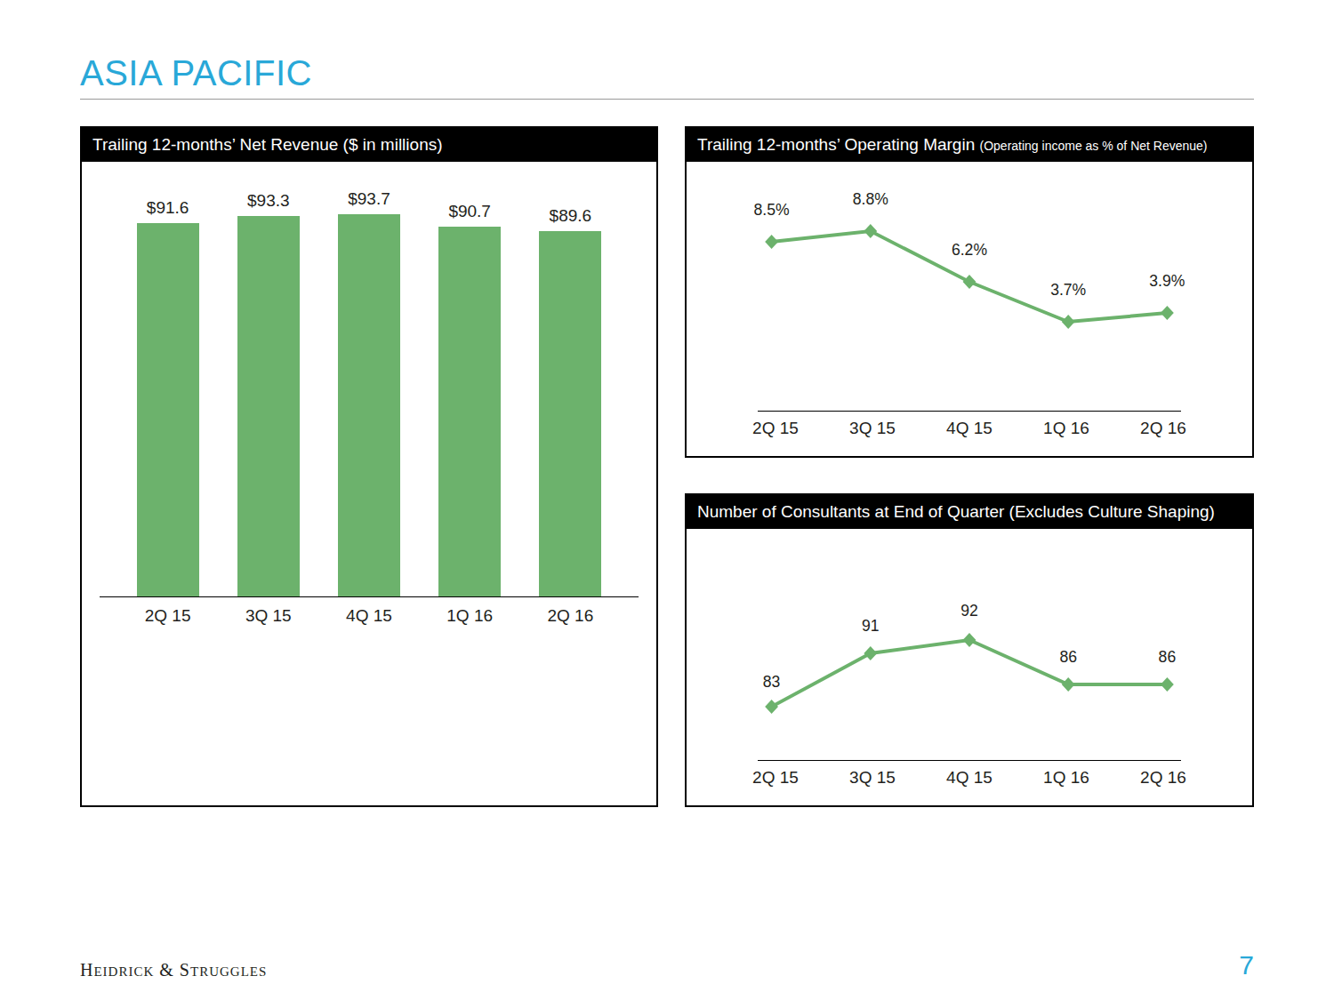ASIA PACIFIC
Trailing 12-months’ Net Revenue ($ in millions)
$91.6
$93.3
$93.7
$90.7
$89.6
2Q 15 3Q 15 4Q 15 1Q 16 2Q 16
Trailing 12-months’ Operating Margin (Operating income as % of Net Revenue)
8.5% 8.8% 6.2% 3.7% 3.9%
2Q 15 3Q 15 4Q 15 1Q 16 2Q 16
Number of Consultants at End of Quarter (Excludes Culture Shaping)
83 91 92 86 86
2Q 15 3Q 15 4Q 15 1Q 16 2Q 16
HEIDRICK & STRUGGLES
7